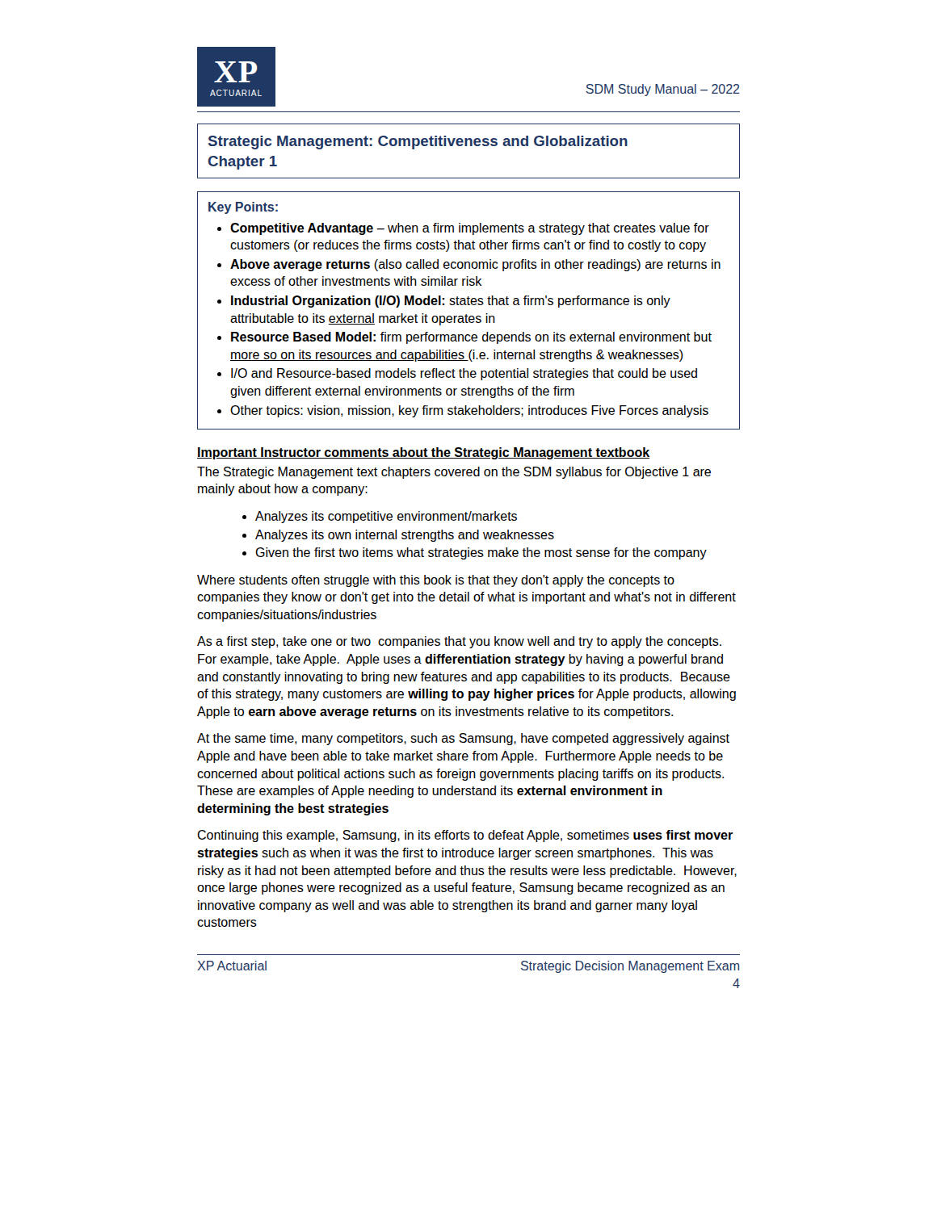XP ACTUARIAL
SDM Study Manual – 2022
Strategic Management: Competitiveness and Globalization
Chapter 1
Key Points:
Competitive Advantage – when a firm implements a strategy that creates value for customers (or reduces the firms costs) that other firms can't or find to costly to copy
Above average returns (also called economic profits in other readings) are returns in excess of other investments with similar risk
Industrial Organization (I/O) Model: states that a firm's performance is only attributable to its external market it operates in
Resource Based Model: firm performance depends on its external environment but more so on its resources and capabilities (i.e. internal strengths & weaknesses)
I/O and Resource-based models reflect the potential strategies that could be used given different external environments or strengths of the firm
Other topics: vision, mission, key firm stakeholders; introduces Five Forces analysis
Important Instructor comments about the Strategic Management textbook
The Strategic Management text chapters covered on the SDM syllabus for Objective 1 are mainly about how a company:
Analyzes its competitive environment/markets
Analyzes its own internal strengths and weaknesses
Given the first two items what strategies make the most sense for the company
Where students often struggle with this book is that they don't apply the concepts to companies they know or don't get into the detail of what is important and what's not in different companies/situations/industries
As a first step, take one or two companies that you know well and try to apply the concepts. For example, take Apple. Apple uses a differentiation strategy by having a powerful brand and constantly innovating to bring new features and app capabilities to its products. Because of this strategy, many customers are willing to pay higher prices for Apple products, allowing Apple to earn above average returns on its investments relative to its competitors.
At the same time, many competitors, such as Samsung, have competed aggressively against Apple and have been able to take market share from Apple. Furthermore Apple needs to be concerned about political actions such as foreign governments placing tariffs on its products. These are examples of Apple needing to understand its external environment in determining the best strategies
Continuing this example, Samsung, in its efforts to defeat Apple, sometimes uses first mover strategies such as when it was the first to introduce larger screen smartphones. This was risky as it had not been attempted before and thus the results were less predictable. However, once large phones were recognized as a useful feature, Samsung became recognized as an innovative company as well and was able to strengthen its brand and garner many loyal customers
XP Actuarial Strategic Decision Management Exam
4